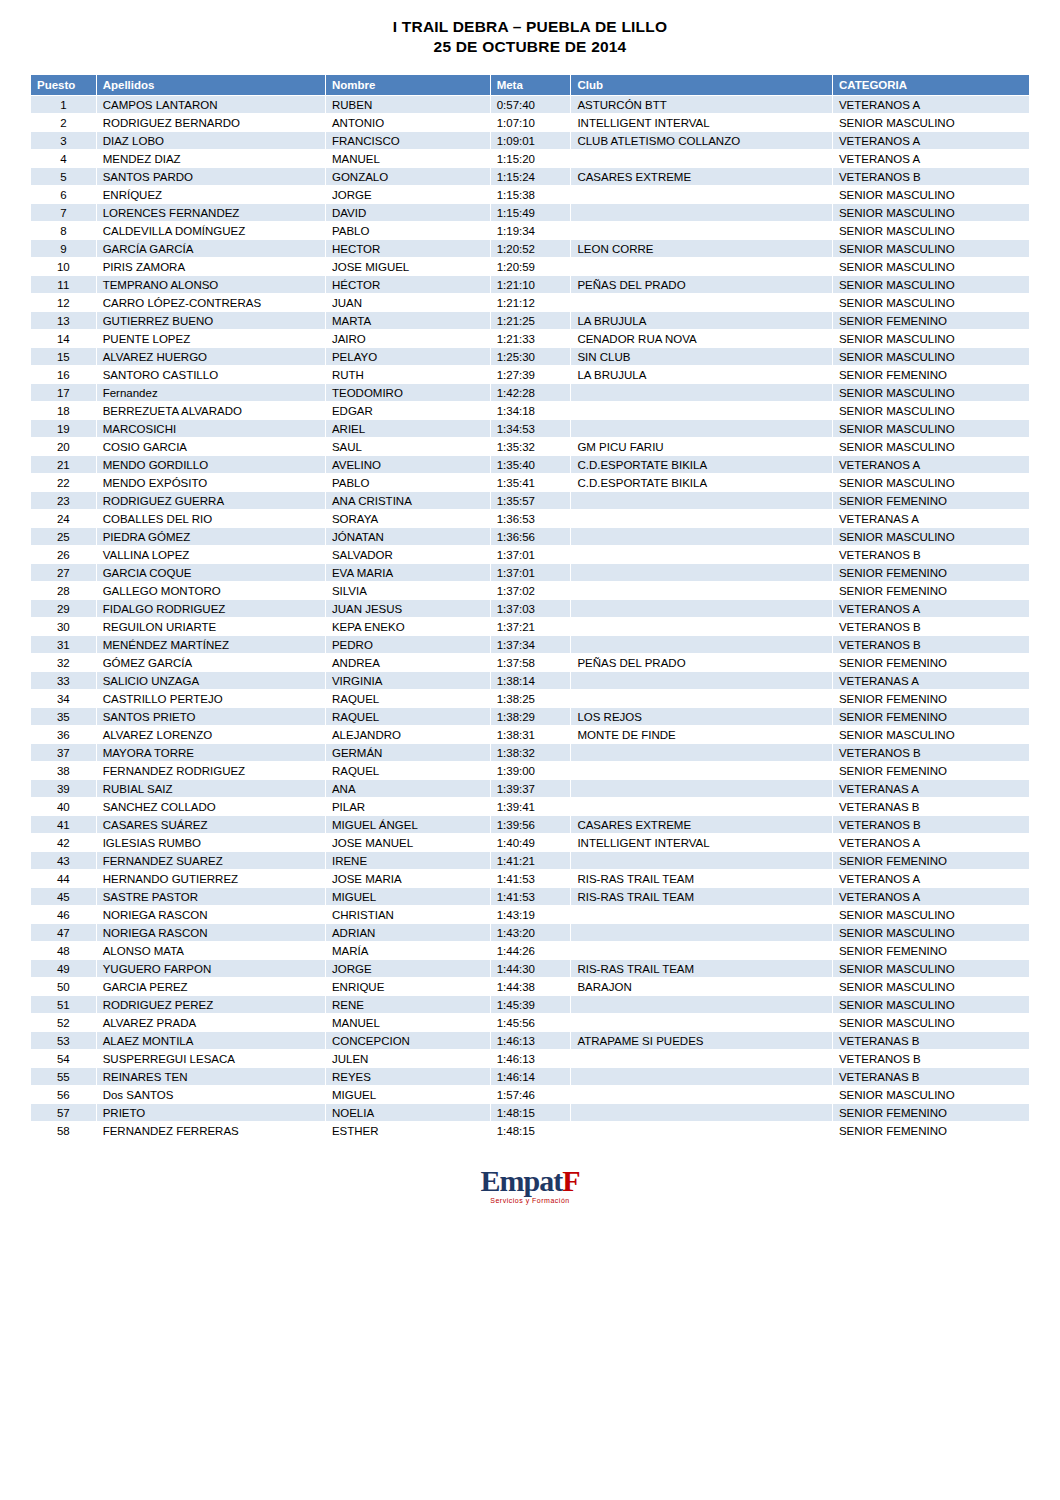I TRAIL DEBRA – PUEBLA DE LILLO
25 DE OCTUBRE DE 2014
| Puesto | Apellidos | Nombre | Meta | Club | CATEGORIA |
| --- | --- | --- | --- | --- | --- |
| 1 | CAMPOS LANTARON | RUBEN | 0:57:40 | ASTURCÓN BTT | VETERANOS A |
| 2 | RODRIGUEZ BERNARDO | ANTONIO | 1:07:10 | INTELLIGENT INTERVAL | SENIOR MASCULINO |
| 3 | DIAZ LOBO | FRANCISCO | 1:09:01 | CLUB ATLETISMO COLLANZO | VETERANOS A |
| 4 | MENDEZ DIAZ | MANUEL | 1:15:20 | | VETERANOS A |
| 5 | SANTOS PARDO | GONZALO | 1:15:24 | CASARES EXTREME | VETERANOS B |
| 6 | ENRÍQUEZ | JORGE | 1:15:38 | | SENIOR MASCULINO |
| 7 | LORENCES FERNANDEZ | DAVID | 1:15:49 | | SENIOR MASCULINO |
| 8 | CALDEVILLA DOMÍNGUEZ | PABLO | 1:19:34 | | SENIOR MASCULINO |
| 9 | GARCÍA GARCÍA | HECTOR | 1:20:52 | LEON CORRE | SENIOR MASCULINO |
| 10 | PIRIS ZAMORA | JOSE MIGUEL | 1:20:59 | | SENIOR MASCULINO |
| 11 | TEMPRANO ALONSO | HÉCTOR | 1:21:10 | PEÑAS DEL PRADO | SENIOR MASCULINO |
| 12 | CARRO LÓPEZ-CONTRERAS | JUAN | 1:21:12 | | SENIOR MASCULINO |
| 13 | GUTIERREZ BUENO | MARTA | 1:21:25 | LA BRUJULA | SENIOR FEMENINO |
| 14 | PUENTE LOPEZ | JAIRO | 1:21:33 | CENADOR RUA NOVA | SENIOR MASCULINO |
| 15 | ALVAREZ HUERGO | PELAYO | 1:25:30 | SIN CLUB | SENIOR MASCULINO |
| 16 | SANTORO CASTILLO | RUTH | 1:27:39 | LA BRUJULA | SENIOR FEMENINO |
| 17 | Fernandez | TEODOMIRO | 1:42:28 | | SENIOR MASCULINO |
| 18 | BERREZUETA ALVARADO | EDGAR | 1:34:18 | | SENIOR MASCULINO |
| 19 | MARCOSICHI | ARIEL | 1:34:53 | | SENIOR MASCULINO |
| 20 | COSIO GARCIA | SAUL | 1:35:32 | GM PICU FARIU | SENIOR MASCULINO |
| 21 | MENDO GORDILLO | AVELINO | 1:35:40 | C.D.ESPORTATE BIKILA | VETERANOS A |
| 22 | MENDO EXPÓSITO | PABLO | 1:35:41 | C.D.ESPORTATE BIKILA | SENIOR MASCULINO |
| 23 | RODRIGUEZ GUERRA | ANA CRISTINA | 1:35:57 | | SENIOR FEMENINO |
| 24 | COBALLES DEL RIO | SORAYA | 1:36:53 | | VETERANAS A |
| 25 | PIEDRA GÓMEZ | JÓNATAN | 1:36:56 | | SENIOR MASCULINO |
| 26 | VALLINA LOPEZ | SALVADOR | 1:37:01 | | VETERANOS B |
| 27 | GARCIA COQUE | EVA MARIA | 1:37:01 | | SENIOR FEMENINO |
| 28 | GALLEGO MONTORO | SILVIA | 1:37:02 | | SENIOR FEMENINO |
| 29 | FIDALGO RODRIGUEZ | JUAN JESUS | 1:37:03 | | VETERANOS A |
| 30 | REGUILON URIARTE | KEPA ENEKO | 1:37:21 | | VETERANOS B |
| 31 | MENÉNDEZ MARTÍNEZ | PEDRO | 1:37:34 | | VETERANOS B |
| 32 | GÓMEZ GARCÍA | ANDREA | 1:37:58 | PEÑAS DEL PRADO | SENIOR FEMENINO |
| 33 | SALICIO UNZAGA | VIRGINIA | 1:38:14 | | VETERANAS A |
| 34 | CASTRILLO PERTEJO | RAQUEL | 1:38:25 | | SENIOR FEMENINO |
| 35 | SANTOS PRIETO | RAQUEL | 1:38:29 | LOS REJOS | SENIOR FEMENINO |
| 36 | ALVAREZ LORENZO | ALEJANDRO | 1:38:31 | MONTE DE FINDE | SENIOR MASCULINO |
| 37 | MAYORA TORRE | GERMÁN | 1:38:32 | | VETERANOS B |
| 38 | FERNANDEZ RODRIGUEZ | RAQUEL | 1:39:00 | | SENIOR FEMENINO |
| 39 | RUBIAL SAIZ | ANA | 1:39:37 | | VETERANAS A |
| 40 | SANCHEZ COLLADO | PILAR | 1:39:41 | | VETERANAS B |
| 41 | CASARES SUÁREZ | MIGUEL ÁNGEL | 1:39:56 | CASARES EXTREME | VETERANOS B |
| 42 | IGLESIAS RUMBO | JOSE MANUEL | 1:40:49 | INTELLIGENT INTERVAL | VETERANOS A |
| 43 | FERNANDEZ SUAREZ | IRENE | 1:41:21 | | SENIOR FEMENINO |
| 44 | HERNANDO GUTIERREZ | JOSE MARIA | 1:41:53 | RIS-RAS TRAIL TEAM | VETERANOS A |
| 45 | SASTRE PASTOR | MIGUEL | 1:41:53 | RIS-RAS TRAIL TEAM | VETERANOS A |
| 46 | NORIEGA RASCON | CHRISTIAN | 1:43:19 | | SENIOR MASCULINO |
| 47 | NORIEGA RASCON | ADRIAN | 1:43:20 | | SENIOR MASCULINO |
| 48 | ALONSO MATA | MARÍA | 1:44:26 | | SENIOR FEMENINO |
| 49 | YUGUERO FARPON | JORGE | 1:44:30 | RIS-RAS TRAIL TEAM | SENIOR MASCULINO |
| 50 | GARCIA PEREZ | ENRIQUE | 1:44:38 | BARAJON | SENIOR MASCULINO |
| 51 | RODRIGUEZ PEREZ | RENE | 1:45:39 | | SENIOR MASCULINO |
| 52 | ALVAREZ PRADA | MANUEL | 1:45:56 | | SENIOR MASCULINO |
| 53 | ALAEZ MONTILA | CONCEPCION | 1:46:13 | ATRAPAME SI PUEDES | VETERANAS B |
| 54 | SUSPERREGUI LESACA | JULEN | 1:46:13 | | VETERANOS B |
| 55 | REINARES TEN | REYES | 1:46:14 | | VETERANAS B |
| 56 | Dos SANTOS | MIGUEL | 1:57:46 | | SENIOR MASCULINO |
| 57 | PRIETO | NOELIA | 1:48:15 | | SENIOR FEMENINO |
| 58 | FERNANDEZ FERRERAS | ESTHER | 1:48:15 | | SENIOR FEMENINO |
EmpatF
Servicios y Formación